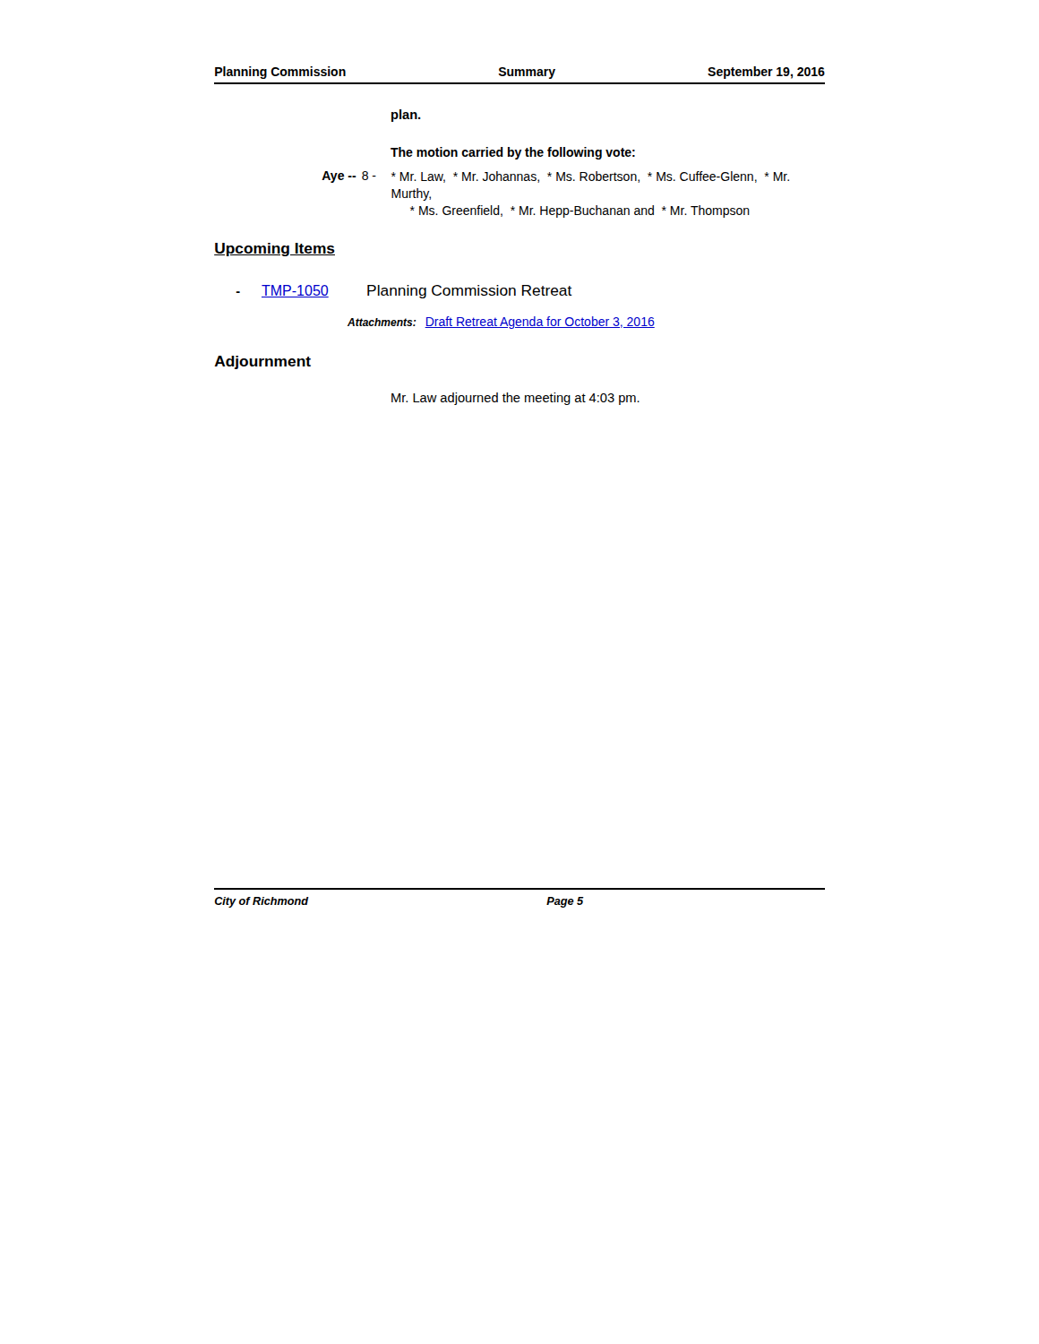Planning Commission
Summary
September 19, 2016
plan.
The motion carried by the following vote:
Aye --
8 -
* Mr. Law, * Mr. Johannas, * Ms. Robertson, * Ms. Cuffee-Glenn, * Mr. Murthy,
* Ms. Greenfield, * Mr. Hepp-Buchanan and * Mr. Thompson
Upcoming Items
-
TMP-1050
Planning Commission Retreat
Attachments:
Draft Retreat Agenda for October 3, 2016
Adjournment
Mr. Law adjourned the meeting at 4:03 pm.
City of Richmond
Page 5